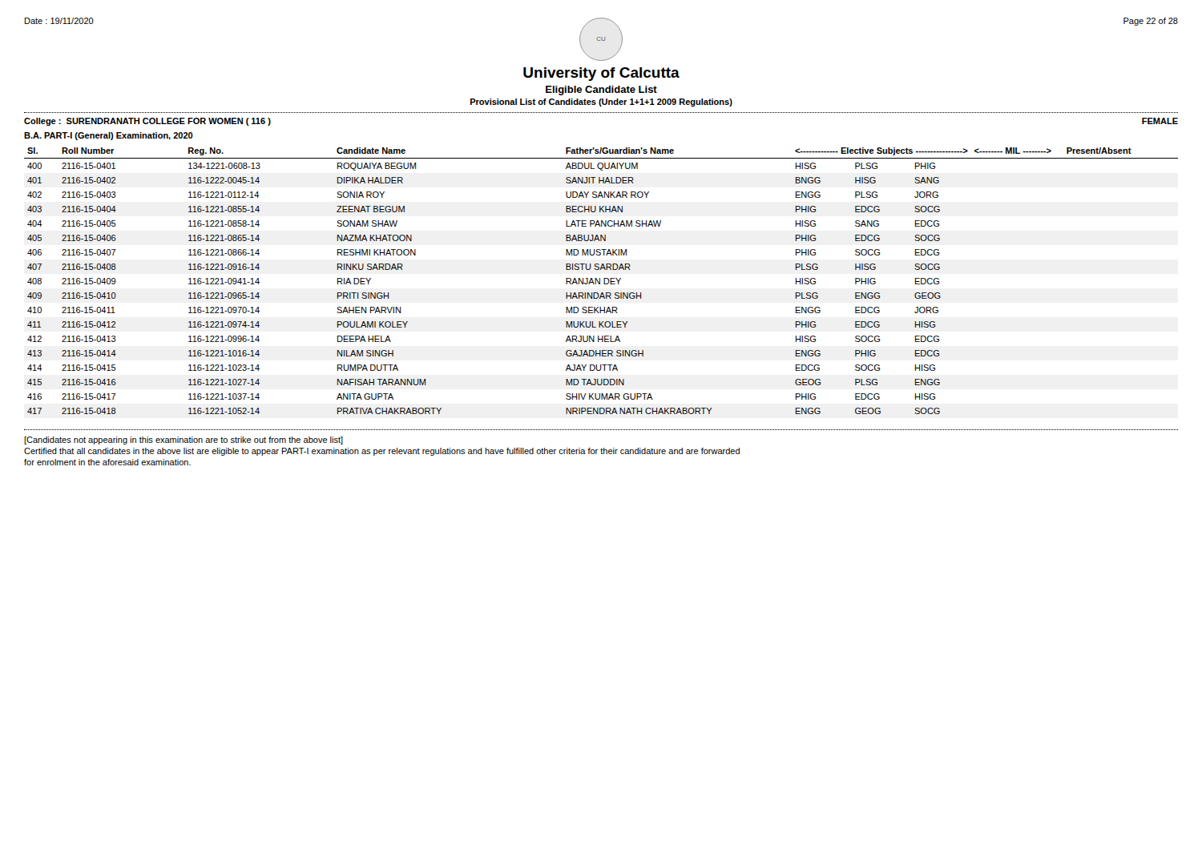Date : 19/11/2020
Page 22 of 28
CU
University of Calcutta
Eligible Candidate List
Provisional List of Candidates (Under 1+1+1 2009 Regulations)
College : SURENDRANATH COLLEGE FOR WOMEN ( 116 )
FEMALE
B.A. PART-I (General) Examination, 2020
| Sl. | Roll Number | Reg. No. | Candidate Name | Father's/Guardian's Name | <------------- Elective Subjects ----------------> | <-------- MIL --------> | Present/Absent |
| --- | --- | --- | --- | --- | --- | --- | --- |
| 400 | 2116-15-0401 | 134-1221-0608-13 | ROQUAIYA BEGUM | ABDUL QUAIYUM | HISG | PLSG | PHIG | | |
| 401 | 2116-15-0402 | 116-1222-0045-14 | DIPIKA HALDER | SANJIT HALDER | BNGG | HISG | SANG | | |
| 402 | 2116-15-0403 | 116-1221-0112-14 | SONIA ROY | UDAY SANKAR ROY | ENGG | PLSG | JORG | | |
| 403 | 2116-15-0404 | 116-1221-0855-14 | ZEENAT BEGUM | BECHU KHAN | PHIG | EDCG | SOCG | | |
| 404 | 2116-15-0405 | 116-1221-0858-14 | SONAM SHAW | LATE PANCHAM SHAW | HISG | SANG | EDCG | | |
| 405 | 2116-15-0406 | 116-1221-0865-14 | NAZMA KHATOON | BABUJAN | PHIG | EDCG | SOCG | | |
| 406 | 2116-15-0407 | 116-1221-0866-14 | RESHMI KHATOON | MD MUSTAKIM | PHIG | SOCG | EDCG | | |
| 407 | 2116-15-0408 | 116-1221-0916-14 | RINKU SARDAR | BISTU SARDAR | PLSG | HISG | SOCG | | |
| 408 | 2116-15-0409 | 116-1221-0941-14 | RIA DEY | RANJAN DEY | HISG | PHIG | EDCG | | |
| 409 | 2116-15-0410 | 116-1221-0965-14 | PRITI SINGH | HARINDAR SINGH | PLSG | ENGG | GEOG | | |
| 410 | 2116-15-0411 | 116-1221-0970-14 | SAHEN PARVIN | MD SEKHAR | ENGG | EDCG | JORG | | |
| 411 | 2116-15-0412 | 116-1221-0974-14 | POULAMI KOLEY | MUKUL KOLEY | PHIG | EDCG | HISG | | |
| 412 | 2116-15-0413 | 116-1221-0996-14 | DEEPA HELA | ARJUN HELA | HISG | SOCG | EDCG | | |
| 413 | 2116-15-0414 | 116-1221-1016-14 | NILAM SINGH | GAJADHER SINGH | ENGG | PHIG | EDCG | | |
| 414 | 2116-15-0415 | 116-1221-1023-14 | RUMPA DUTTA | AJAY DUTTA | EDCG | SOCG | HISG | | |
| 415 | 2116-15-0416 | 116-1221-1027-14 | NAFISAH TARANNUM | MD TAJUDDIN | GEOG | PLSG | ENGG | | |
| 416 | 2116-15-0417 | 116-1221-1037-14 | ANITA GUPTA | SHIV KUMAR GUPTA | PHIG | EDCG | HISG | | |
| 417 | 2116-15-0418 | 116-1221-1052-14 | PRATIVA CHAKRABORTY | NRIPENDRA NATH CHAKRABORTY | ENGG | GEOG | SOCG | | |
[Candidates not appearing in this examination are to strike out from the above list]
Certified that all candidates in the above list are eligible to appear PART-I examination as per relevant regulations and have fulfilled other criteria for their candidature and are forwarded
for enrolment in the aforesaid examination.